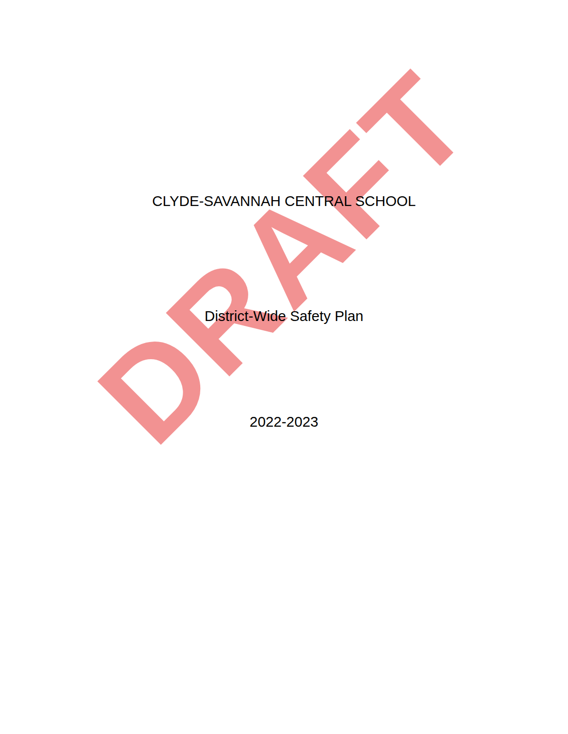DRAFT
CLYDE-SAVANNAH CENTRAL SCHOOL
District-Wide Safety Plan
2022-2023